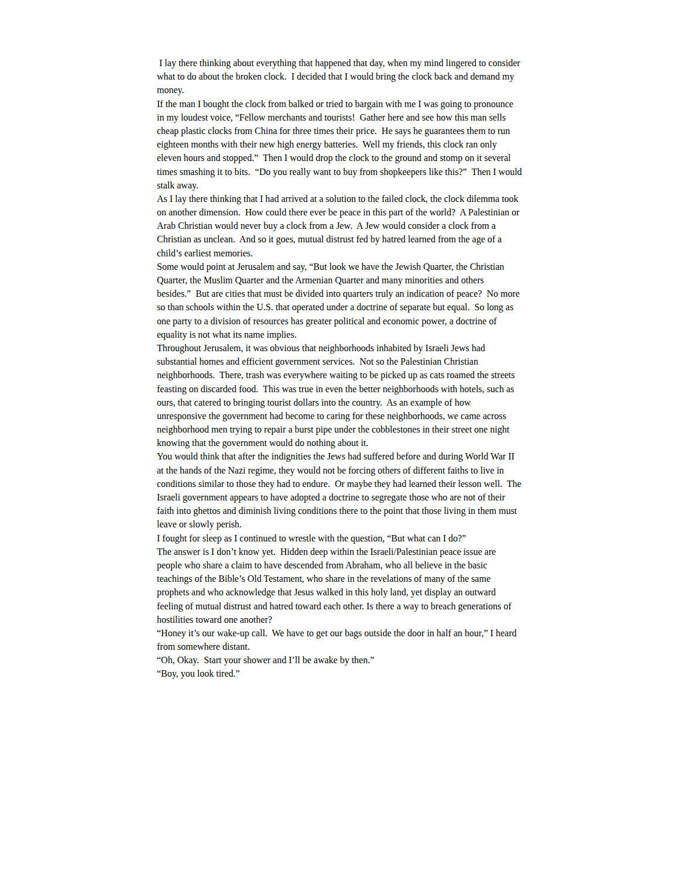I lay there thinking about everything that happened that day, when my mind lingered to consider what to do about the broken clock. I decided that I would bring the clock back and demand my money.
If the man I bought the clock from balked or tried to bargain with me I was going to pronounce in my loudest voice, “Fellow merchants and tourists! Gather here and see how this man sells cheap plastic clocks from China for three times their price. He says he guarantees them to run eighteen months with their new high energy batteries. Well my friends, this clock ran only eleven hours and stopped.” Then I would drop the clock to the ground and stomp on it several times smashing it to bits. “Do you really want to buy from shopkeepers like this?” Then I would stalk away.
As I lay there thinking that I had arrived at a solution to the failed clock, the clock dilemma took on another dimension. How could there ever be peace in this part of the world? A Palestinian or Arab Christian would never buy a clock from a Jew. A Jew would consider a clock from a Christian as unclean. And so it goes, mutual distrust fed by hatred learned from the age of a child’s earliest memories.
Some would point at Jerusalem and say, “But look we have the Jewish Quarter, the Christian Quarter, the Muslim Quarter and the Armenian Quarter and many minorities and others besides.” But are cities that must be divided into quarters truly an indication of peace? No more so than schools within the U.S. that operated under a doctrine of separate but equal. So long as one party to a division of resources has greater political and economic power, a doctrine of equality is not what its name implies.
Throughout Jerusalem, it was obvious that neighborhoods inhabited by Israeli Jews had substantial homes and efficient government services. Not so the Palestinian Christian neighborhoods. There, trash was everywhere waiting to be picked up as cats roamed the streets feasting on discarded food. This was true in even the better neighborhoods with hotels, such as ours, that catered to bringing tourist dollars into the country. As an example of how unresponsive the government had become to caring for these neighborhoods, we came across neighborhood men trying to repair a burst pipe under the cobblestones in their street one night knowing that the government would do nothing about it.
You would think that after the indignities the Jews had suffered before and during World War II at the hands of the Nazi regime, they would not be forcing others of different faiths to live in conditions similar to those they had to endure. Or maybe they had learned their lesson well. The Israeli government appears to have adopted a doctrine to segregate those who are not of their faith into ghettos and diminish living conditions there to the point that those living in them must leave or slowly perish.
I fought for sleep as I continued to wrestle with the question, “But what can I do?”
The answer is I don’t know yet. Hidden deep within the Israeli/Palestinian peace issue are people who share a claim to have descended from Abraham, who all believe in the basic teachings of the Bible’s Old Testament, who share in the revelations of many of the same prophets and who acknowledge that Jesus walked in this holy land, yet display an outward feeling of mutual distrust and hatred toward each other. Is there a way to breach generations of hostilities toward one another?
“Honey it’s our wake-up call. We have to get our bags outside the door in half an hour,” I heard from somewhere distant.
“Oh, Okay. Start your shower and I’ll be awake by then.”
“Boy, you look tired.”